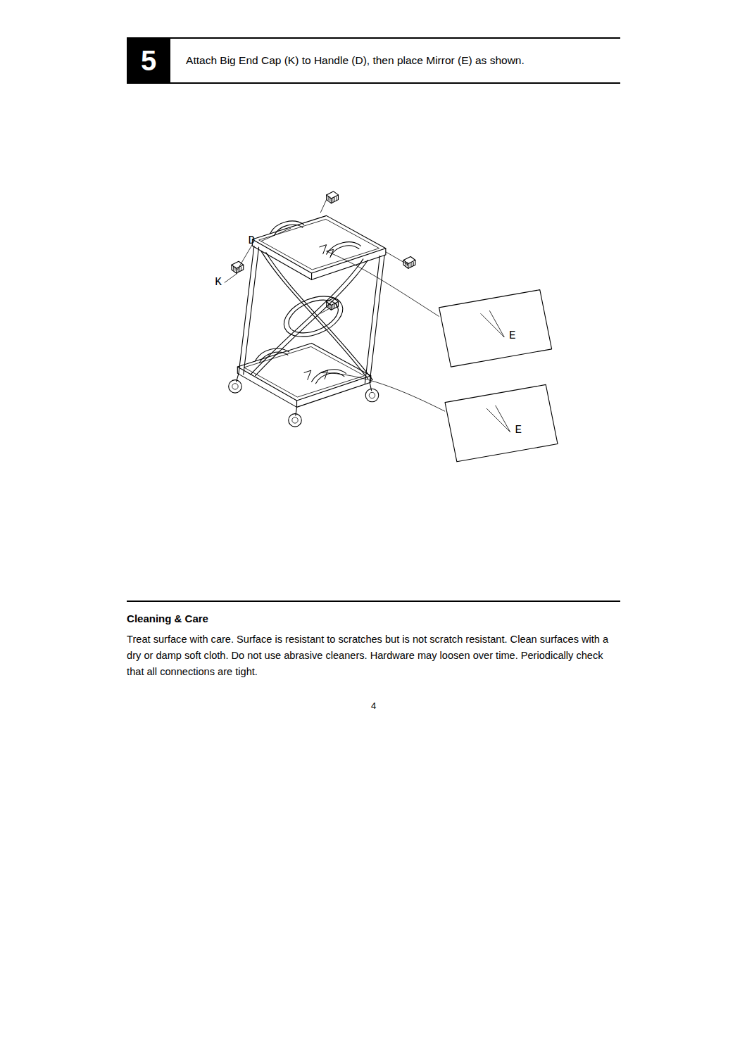5
Attach Big End Cap (K) to Handle (D), then place Mirror (E) as shown.
D K E E
Cleaning & Care
Treat surface with care. Surface is resistant to scratches but is not scratch resistant. Clean surfaces with a dry or damp soft cloth. Do not use abrasive cleaners. Hardware may loosen over time. Periodically check that all connections are tight.
4